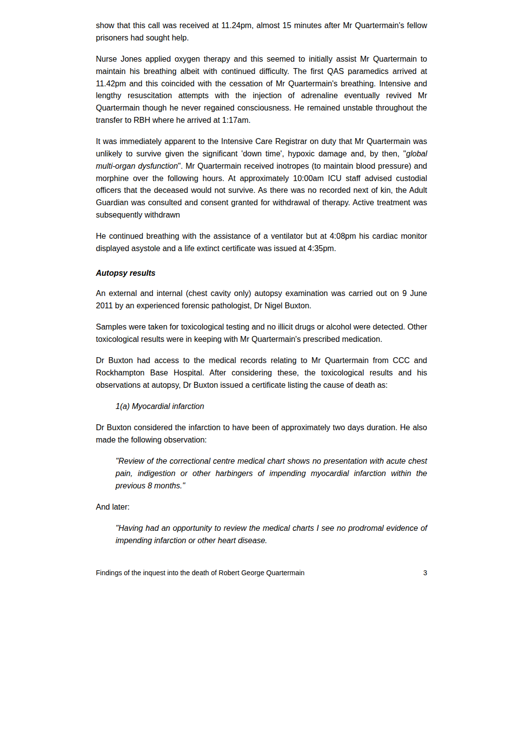show that this call was received at 11.24pm, almost 15 minutes after Mr Quartermain's fellow prisoners had sought help.
Nurse Jones applied oxygen therapy and this seemed to initially assist Mr Quartermain to maintain his breathing albeit with continued difficulty. The first QAS paramedics arrived at 11.42pm and this coincided with the cessation of Mr Quartermain's breathing. Intensive and lengthy resuscitation attempts with the injection of adrenaline eventually revived Mr Quartermain though he never regained consciousness. He remained unstable throughout the transfer to RBH where he arrived at 1:17am.
It was immediately apparent to the Intensive Care Registrar on duty that Mr Quartermain was unlikely to survive given the significant 'down time', hypoxic damage and, by then, "global multi-organ dysfunction". Mr Quartermain received inotropes (to maintain blood pressure) and morphine over the following hours. At approximately 10:00am ICU staff advised custodial officers that the deceased would not survive. As there was no recorded next of kin, the Adult Guardian was consulted and consent granted for withdrawal of therapy. Active treatment was subsequently withdrawn
He continued breathing with the assistance of a ventilator but at 4:08pm his cardiac monitor displayed asystole and a life extinct certificate was issued at 4:35pm.
Autopsy results
An external and internal (chest cavity only) autopsy examination was carried out on 9 June 2011 by an experienced forensic pathologist, Dr Nigel Buxton.
Samples were taken for toxicological testing and no illicit drugs or alcohol were detected. Other toxicological results were in keeping with Mr Quartermain's prescribed medication.
Dr Buxton had access to the medical records relating to Mr Quartermain from CCC and Rockhampton Base Hospital. After considering these, the toxicological results and his observations at autopsy, Dr Buxton issued a certificate listing the cause of death as:
1(a) Myocardial infarction
Dr Buxton considered the infarction to have been of approximately two days duration. He also made the following observation:
"Review of the correctional centre medical chart shows no presentation with acute chest pain, indigestion or other harbingers of impending myocardial infarction within the previous 8 months."
And later:
"Having had an opportunity to review the medical charts I see no prodromal evidence of impending infarction or other heart disease.
Findings of the inquest into the death of Robert George Quartermain 3